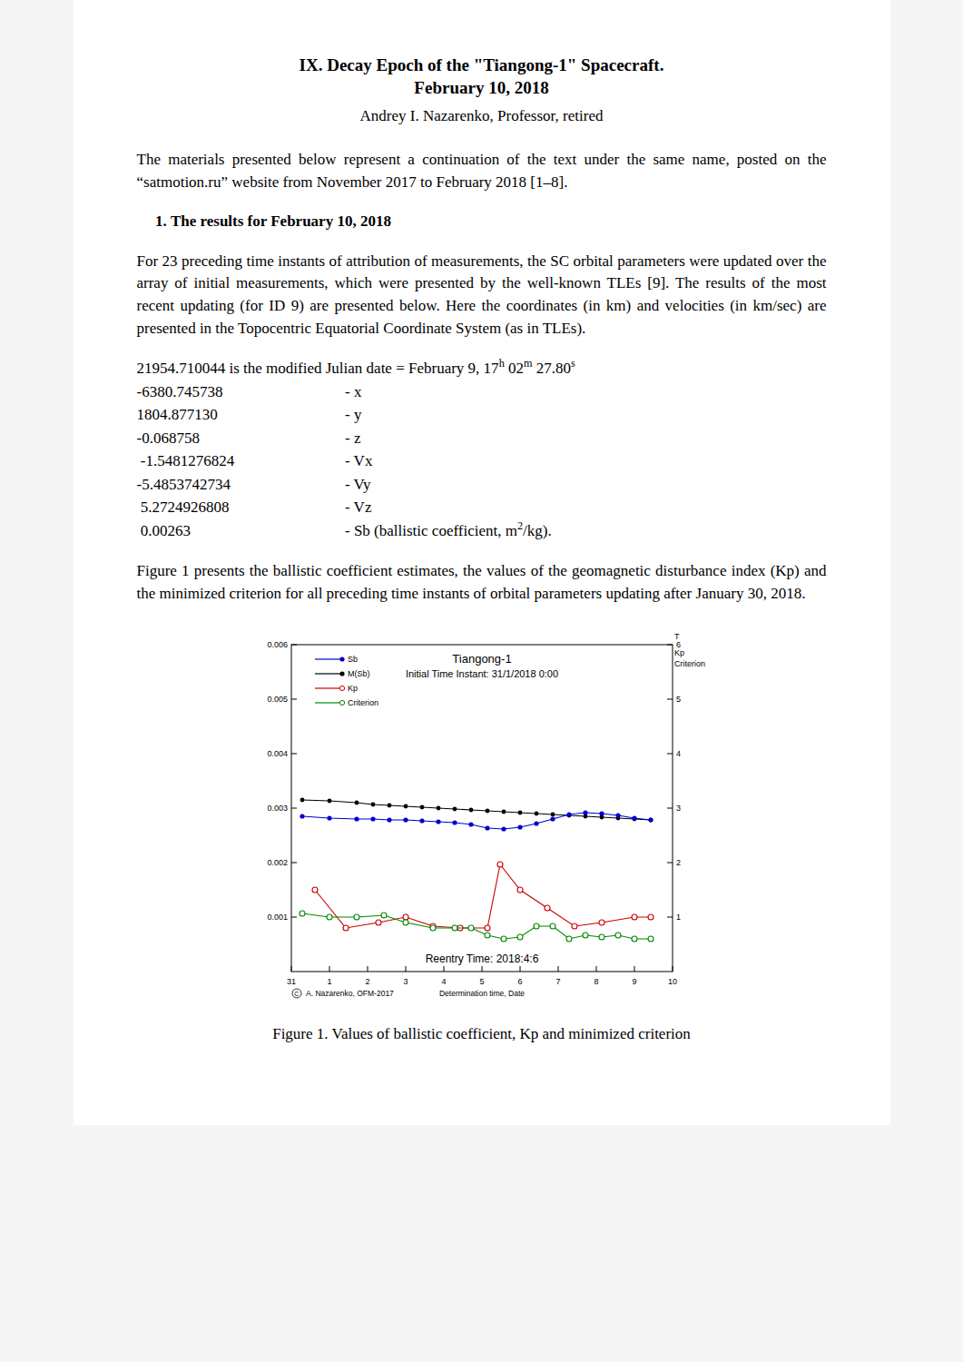IX. Decay Epoch of the "Tiangong-1" Spacecraft.
February 10, 2018
Andrey I. Nazarenko, Professor, retired
The materials presented below represent a continuation of the text under the same name, posted on the “satmotion.ru” website from November 2017 to February 2018 [1–8].
The results for February 10, 2018
For 23 preceding time instants of attribution of measurements, the SC orbital parameters were updated over the array of initial measurements, which were presented by the well-known TLEs [9]. The results of the most recent updating (for ID 9) are presented below. Here the coordinates (in km) and velocities (in km/sec) are presented in the Topocentric Equatorial Coordinate System (as in TLEs).
21954.710044 is the modified Julian date = February 9, 17h 02m 27.80s
-6380.745738- x
1804.877130- y
-0.068758- z
-1.5481276824- Vx
-5.4853742734- Vy
5.2724926808- Vz
0.00263- Sb (ballistic coefficient, m2/kg).
Figure 1 presents the ballistic coefficient estimates, the values of the geomagnetic disturbance index (Kp) and the minimized criterion for all preceding time instants of orbital parameters updating after January 30, 2018.
0.006 0.005 0.004 0.003 0.002 0.001 6 5 4 3 2 1 T Kp Criterion 31 1 2 3 4 5 6 7 8 9 10 Tiangong-1 Initial Time Instant: 31/1/2018 0:00 Sb M(Sb) Kp Criterion Reentry Time: 2018:4:6 C A. Nazarenko, OFM-2017 Determination time, Date
Figure 1. Values of ballistic coefficient, Kp and minimized criterion